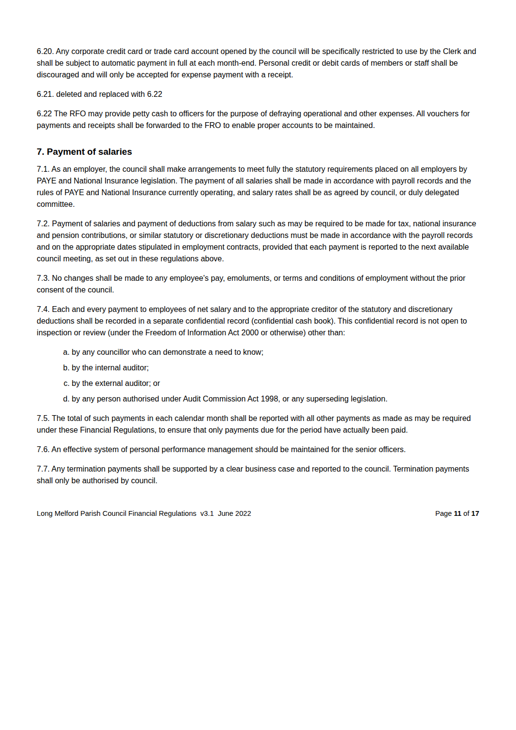6.20. Any corporate credit card or trade card account opened by the council will be specifically restricted to use by the Clerk and shall be subject to automatic payment in full at each month-end. Personal credit or debit cards of members or staff shall be discouraged and will only be accepted for expense payment with a receipt.
6.21. deleted and replaced with 6.22
6.22 The RFO may provide petty cash to officers for the purpose of defraying operational and other expenses. All vouchers for payments and receipts shall be forwarded to the FRO to enable proper accounts to be maintained.
7. Payment of salaries
7.1. As an employer, the council shall make arrangements to meet fully the statutory requirements placed on all employers by PAYE and National Insurance legislation. The payment of all salaries shall be made in accordance with payroll records and the rules of PAYE and National Insurance currently operating, and salary rates shall be as agreed by council, or duly delegated committee.
7.2. Payment of salaries and payment of deductions from salary such as may be required to be made for tax, national insurance and pension contributions, or similar statutory or discretionary deductions must be made in accordance with the payroll records and on the appropriate dates stipulated in employment contracts, provided that each payment is reported to the next available council meeting, as set out in these regulations above.
7.3. No changes shall be made to any employee's pay, emoluments, or terms and conditions of employment without the prior consent of the council.
7.4. Each and every payment to employees of net salary and to the appropriate creditor of the statutory and discretionary deductions shall be recorded in a separate confidential record (confidential cash book). This confidential record is not open to inspection or review (under the Freedom of Information Act 2000 or otherwise) other than:
by any councillor who can demonstrate a need to know;
by the internal auditor;
by the external auditor; or
by any person authorised under Audit Commission Act 1998, or any superseding legislation.
7.5. The total of such payments in each calendar month shall be reported with all other payments as made as may be required under these Financial Regulations, to ensure that only payments due for the period have actually been paid.
7.6. An effective system of personal performance management should be maintained for the senior officers.
7.7. Any termination payments shall be supported by a clear business case and reported to the council. Termination payments shall only be authorised by council.
Long Melford Parish Council Financial Regulations v3.1 June 2022 Page 11 of 17